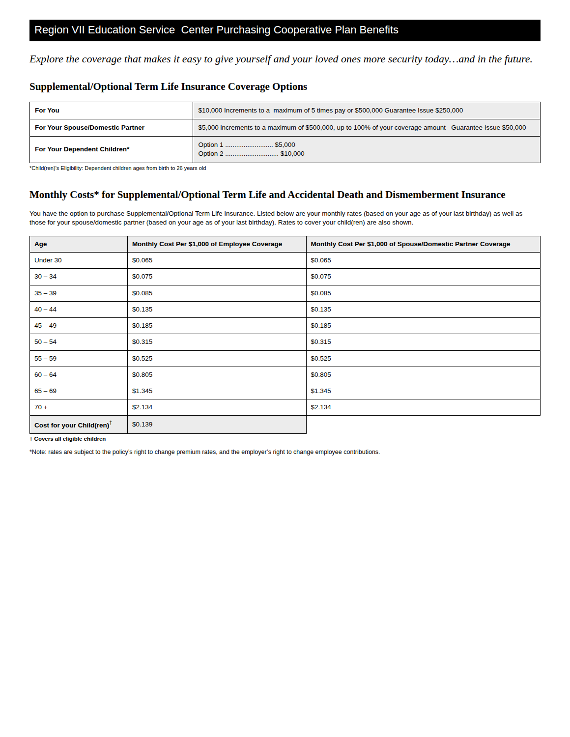Region VII Education Service Center Purchasing Cooperative Plan Benefits
Explore the coverage that makes it easy to give yourself and your loved ones more security today…and in the future.
Supplemental/Optional Term Life Insurance Coverage Options
| For You | $10,000 Increments to a maximum of 5 times pay or $500,000 Guarantee Issue $250,000 |
| For Your Spouse/Domestic Partner | $5,000 increments to a maximum of $500,000, up to 100% of your coverage amount Guarantee Issue $50,000 |
| For Your Dependent Children* | Option 1 .......................... $5,000 Option 2 ............................. $10,000 |
*Child(ren)’s Eligibility: Dependent children ages from birth to 26 years old
Monthly Costs* for Supplemental/Optional Term Life and Accidental Death and Dismemberment Insurance
You have the option to purchase Supplemental/Optional Term Life Insurance. Listed below are your monthly rates (based on your age as of your last birthday) as well as those for your spouse/domestic partner (based on your age as of your last birthday). Rates to cover your child(ren) are also shown.
| Age | Monthly Cost Per $1,000 of Employee Coverage | Monthly Cost Per $1,000 of Spouse/Domestic Partner Coverage |
| --- | --- | --- |
| Under 30 | $0.065 | $0.065 |
| 30 – 34 | $0.075 | $0.075 |
| 35 – 39 | $0.085 | $0.085 |
| 40 – 44 | $0.135 | $0.135 |
| 45 – 49 | $0.185 | $0.185 |
| 50 – 54 | $0.315 | $0.315 |
| 55 – 59 | $0.525 | $0.525 |
| 60 – 64 | $0.805 | $0.805 |
| 65 – 69 | $1.345 | $1.345 |
| 70 + | $2.134 | $2.134 |
| Cost for your Child(ren) † | $0.139 | |
† Covers all eligible children
*Note: rates are subject to the policy’s right to change premium rates, and the employer’s right to change employee contributions.